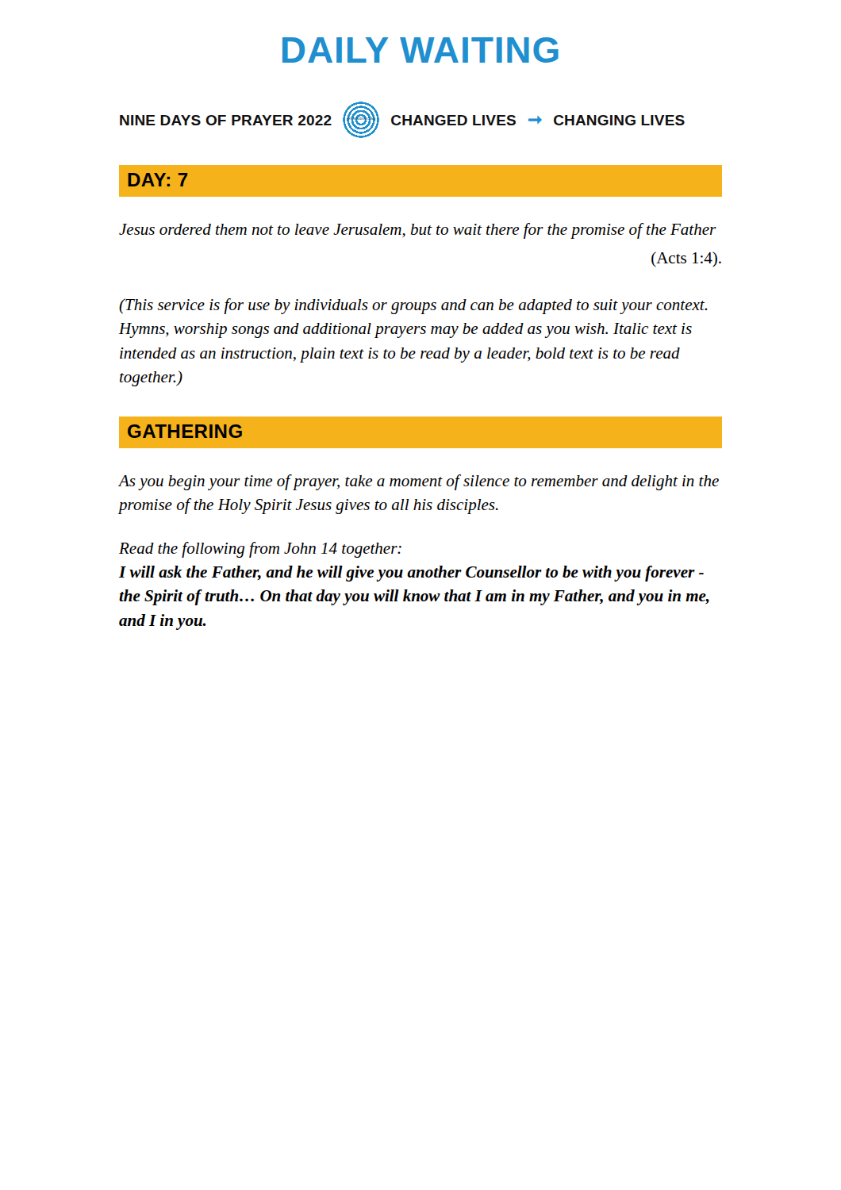Daily Waiting
Nine Days of Prayer 2022 Changed Lives ➞ Changing Lives
Day: 7
Jesus ordered them not to leave Jerusalem, but to wait there for the promise of the Father
(Acts 1:4).
(This service is for use by individuals or groups and can be adapted to suit your context. Hymns, worship songs and additional prayers may be added as you wish. Italic text is intended as an instruction, plain text is to be read by a leader, bold text is to be read together.)
Gathering
As you begin your time of prayer, take a moment of silence to remember and delight in the promise of the Holy Spirit Jesus gives to all his disciples.
Read the following from John 14 together:
I will ask the Father, and he will give you another Counsellor to be with you forever - the Spirit of truth… On that day you will know that I am in my Father, and you in me, and I in you.